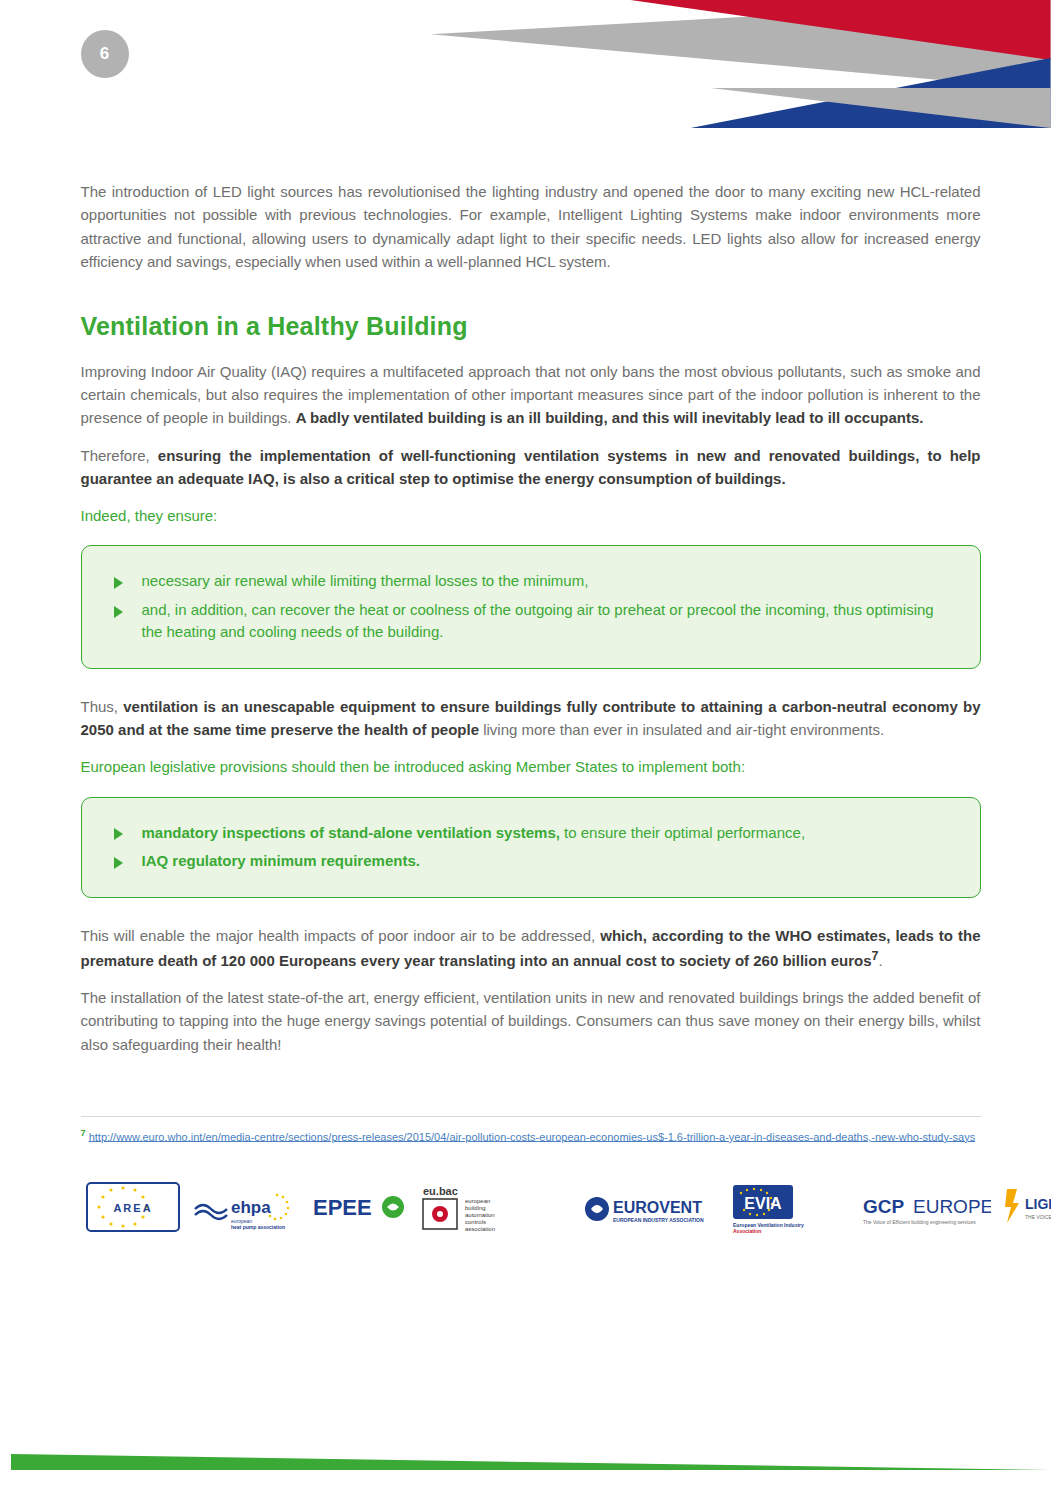6
The introduction of LED light sources has revolutionised the lighting industry and opened the door to many exciting new HCL-related opportunities not possible with previous technologies. For example, Intelligent Lighting Systems make indoor environments more attractive and functional, allowing users to dynamically adapt light to their specific needs. LED lights also allow for increased energy efficiency and savings, especially when used within a well-planned HCL system.
Ventilation in a Healthy Building
Improving Indoor Air Quality (IAQ) requires a multifaceted approach that not only bans the most obvious pollutants, such as smoke and certain chemicals, but also requires the implementation of other important measures since part of the indoor pollution is inherent to the presence of people in buildings. A badly ventilated building is an ill building, and this will inevitably lead to ill occupants.
Therefore, ensuring the implementation of well-functioning ventilation systems in new and renovated buildings, to help guarantee an adequate IAQ, is also a critical step to optimise the energy consumption of buildings.
Indeed, they ensure:
necessary air renewal while limiting thermal losses to the minimum,
and, in addition, can recover the heat or coolness of the outgoing air to preheat or precool the incoming, thus optimising the heating and cooling needs of the building.
Thus, ventilation is an unescapable equipment to ensure buildings fully contribute to attaining a carbon-neutral economy by 2050 and at the same time preserve the health of people living more than ever in insulated and air-tight environments.
European legislative provisions should then be introduced asking Member States to implement both:
mandatory inspections of stand-alone ventilation systems, to ensure their optimal performance,
IAQ regulatory minimum requirements.
This will enable the major health impacts of poor indoor air to be addressed, which, according to the WHO estimates, leads to the premature death of 120 000 Europeans every year translating into an annual cost to society of 260 billion euros7.
The installation of the latest state-of-the art, energy efficient, ventilation units in new and renovated buildings brings the added benefit of contributing to tapping into the huge energy savings potential of buildings. Consumers can thus save money on their energy bills, whilst also safeguarding their health!
7 http://www.euro.who.int/en/media-centre/sections/press-releases/2015/04/air-pollution-costs-european-economies-us$-1.6-trillion-a-year-in-diseases-and-deaths,-new-who-study-says
AREA
ehpa european heat pump association
EPEE
eu.bac european building automation controls association
EUROVENT EUROPEAN INDUSTRY ASSOCIATION
EVIA European Ventilation Industry Association
GCP EUROPE The Voice of Efficient building engineering services
LIGHTING EUROPE THE VOICE OF THE LIGHTING INDUSTRY